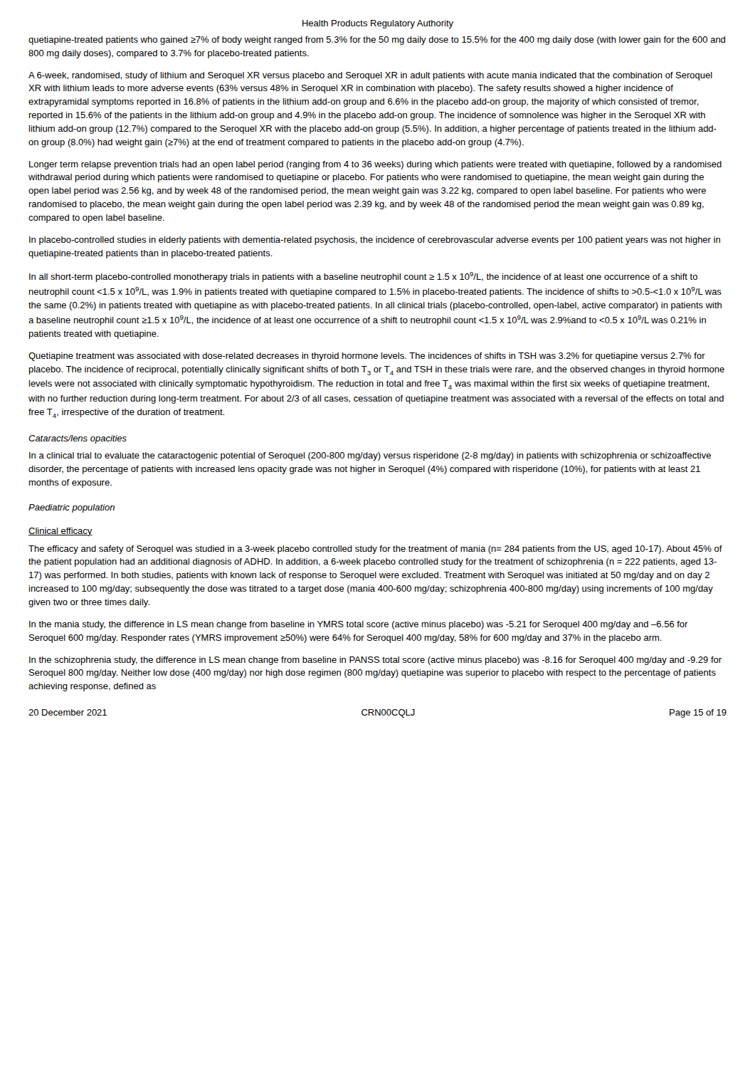Health Products Regulatory Authority
quetiapine-treated patients who gained ≥7% of body weight ranged from 5.3% for the 50 mg daily dose to 15.5% for the 400 mg daily dose (with lower gain for the 600 and 800 mg daily doses), compared to 3.7% for placebo-treated patients.
A 6-week, randomised, study of lithium and Seroquel XR versus placebo and Seroquel XR in adult patients with acute mania indicated that the combination of Seroquel XR with lithium leads to more adverse events (63% versus 48% in Seroquel XR in combination with placebo). The safety results showed a higher incidence of extrapyramidal symptoms reported in 16.8% of patients in the lithium add-on group and 6.6% in the placebo add-on group, the majority of which consisted of tremor, reported in 15.6% of the patients in the lithium add-on group and 4.9% in the placebo add-on group. The incidence of somnolence was higher in the Seroquel XR with lithium add-on group (12.7%) compared to the Seroquel XR with the placebo add-on group (5.5%). In addition, a higher percentage of patients treated in the lithium add-on group (8.0%) had weight gain (≥7%) at the end of treatment compared to patients in the placebo add-on group (4.7%).
Longer term relapse prevention trials had an open label period (ranging from 4 to 36 weeks) during which patients were treated with quetiapine, followed by a randomised withdrawal period during which patients were randomised to quetiapine or placebo. For patients who were randomised to quetiapine, the mean weight gain during the open label period was 2.56 kg, and by week 48 of the randomised period, the mean weight gain was 3.22 kg, compared to open label baseline. For patients who were randomised to placebo, the mean weight gain during the open label period was 2.39 kg, and by week 48 of the randomised period the mean weight gain was 0.89 kg, compared to open label baseline.
In placebo-controlled studies in elderly patients with dementia-related psychosis, the incidence of cerebrovascular adverse events per 100 patient years was not higher in quetiapine-treated patients than in placebo-treated patients.
In all short-term placebo-controlled monotherapy trials in patients with a baseline neutrophil count ≥ 1.5 x 109/L, the incidence of at least one occurrence of a shift to neutrophil count <1.5 x 109/L, was 1.9% in patients treated with quetiapine compared to 1.5% in placebo-treated patients. The incidence of shifts to >0.5-<1.0 x 109/L was the same (0.2%) in patients treated with quetiapine as with placebo-treated patients. In all clinical trials (placebo-controlled, open-label, active comparator) in patients with a baseline neutrophil count ≥1.5 x 109/L, the incidence of at least one occurrence of a shift to neutrophil count <1.5 x 109/L was 2.9%and to <0.5 x 109/L was 0.21% in patients treated with quetiapine.
Quetiapine treatment was associated with dose-related decreases in thyroid hormone levels. The incidences of shifts in TSH was 3.2% for quetiapine versus 2.7% for placebo. The incidence of reciprocal, potentially clinically significant shifts of both T3 or T4 and TSH in these trials were rare, and the observed changes in thyroid hormone levels were not associated with clinically symptomatic hypothyroidism. The reduction in total and free T4 was maximal within the first six weeks of quetiapine treatment, with no further reduction during long-term treatment. For about 2/3 of all cases, cessation of quetiapine treatment was associated with a reversal of the effects on total and free T4, irrespective of the duration of treatment.
Cataracts/lens opacities
In a clinical trial to evaluate the cataractogenic potential of Seroquel (200-800 mg/day) versus risperidone (2-8 mg/day) in patients with schizophrenia or schizoaffective disorder, the percentage of patients with increased lens opacity grade was not higher in Seroquel (4%) compared with risperidone (10%), for patients with at least 21 months of exposure.
Paediatric population
Clinical efficacy
The efficacy and safety of Seroquel was studied in a 3-week placebo controlled study for the treatment of mania (n= 284 patients from the US, aged 10-17). About 45% of the patient population had an additional diagnosis of ADHD. In addition, a 6-week placebo controlled study for the treatment of schizophrenia (n = 222 patients, aged 13-17) was performed. In both studies, patients with known lack of response to Seroquel were excluded. Treatment with Seroquel was initiated at 50 mg/day and on day 2 increased to 100 mg/day; subsequently the dose was titrated to a target dose (mania 400-600 mg/day; schizophrenia 400-800 mg/day) using increments of 100 mg/day given two or three times daily.
In the mania study, the difference in LS mean change from baseline in YMRS total score (active minus placebo) was -5.21 for Seroquel 400 mg/day and –6.56 for Seroquel 600 mg/day. Responder rates (YMRS improvement ≥50%) were 64% for Seroquel 400 mg/day, 58% for 600 mg/day and 37% in the placebo arm.
In the schizophrenia study, the difference in LS mean change from baseline in PANSS total score (active minus placebo) was -8.16 for Seroquel 400 mg/day and -9.29 for Seroquel 800 mg/day. Neither low dose (400 mg/day) nor high dose regimen (800 mg/day) quetiapine was superior to placebo with respect to the percentage of patients achieving response, defined as
20 December 2021 CRN00CQLJ Page 15 of 19